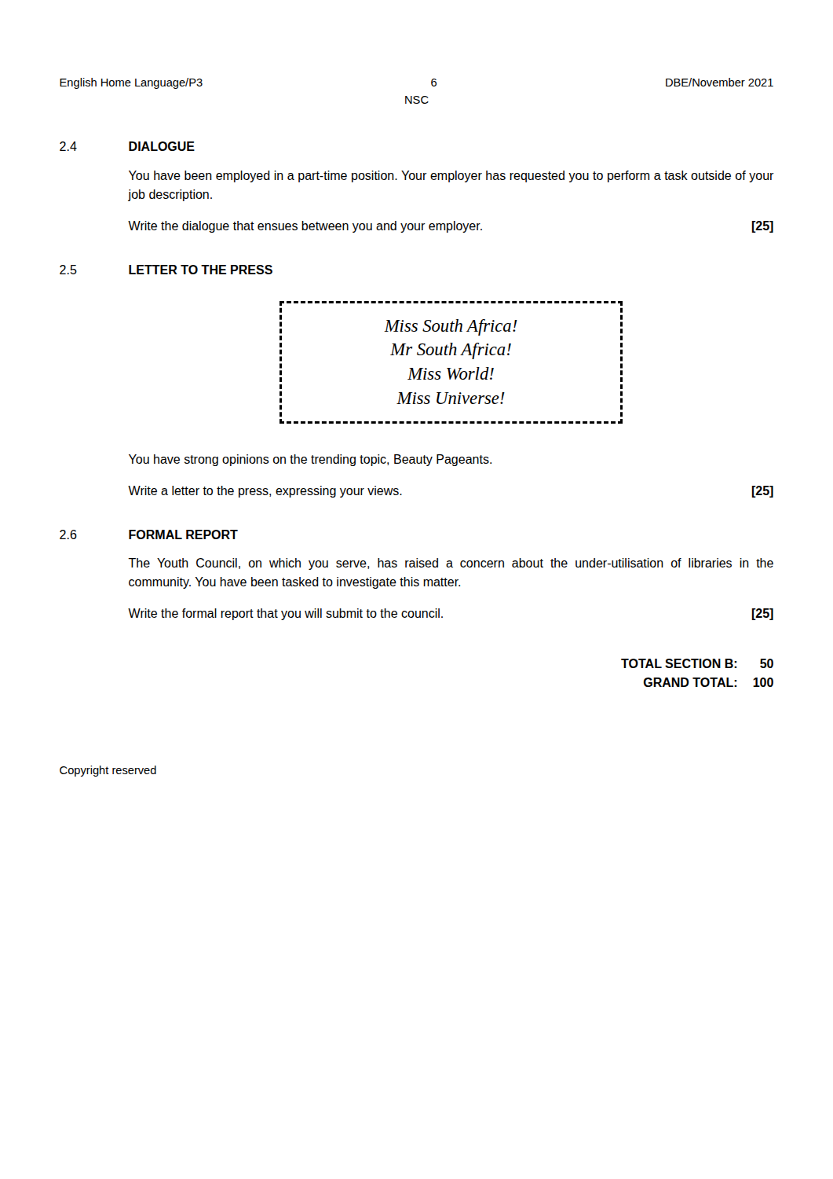English Home Language/P3 6 DBE/November 2021
NSC
2.4 DIALOGUE
You have been employed in a part-time position. Your employer has requested you to perform a task outside of your job description.
Write the dialogue that ensues between you and your employer. [25]
2.5 LETTER TO THE PRESS
Miss South Africa!
Mr South Africa!
Miss World!
Miss Universe!
You have strong opinions on the trending topic, Beauty Pageants.
Write a letter to the press, expressing your views. [25]
2.6 FORMAL REPORT
The Youth Council, on which you serve, has raised a concern about the under-utilisation of libraries in the community. You have been tasked to investigate this matter.
Write the formal report that you will submit to the council. [25]
| TOTAL SECTION B: | 50 |
| GRAND TOTAL: | 100 |
Copyright reserved